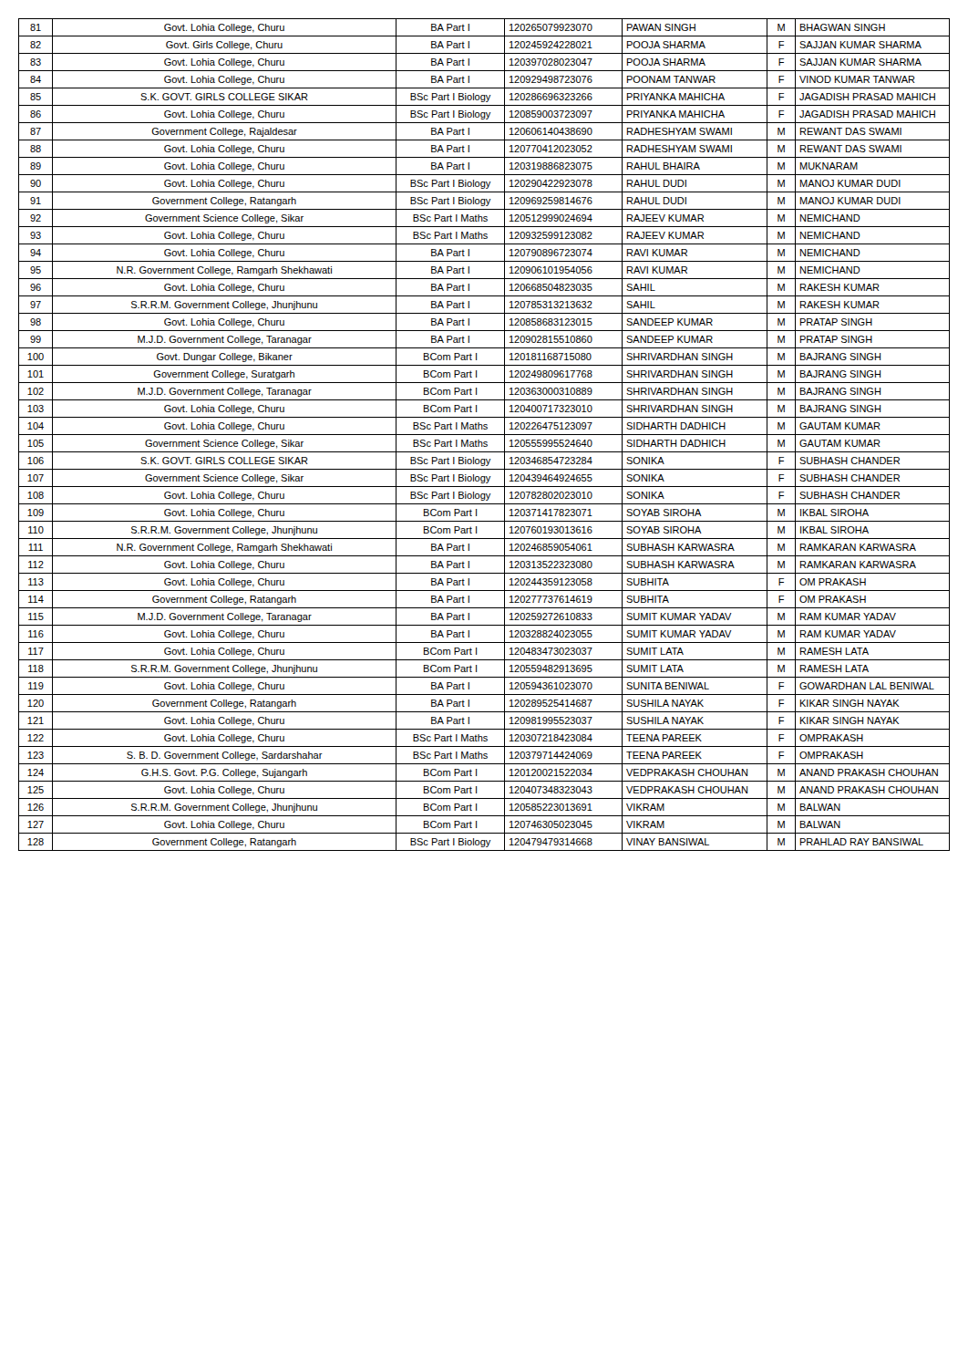| 81 | Govt. Lohia College, Churu | BA Part I | 120265079923070 | PAWAN SINGH | M | BHAGWAN SINGH |
| 82 | Govt. Girls College, Churu | BA Part I | 120245924228021 | POOJA SHARMA | F | SAJJAN KUMAR SHARMA |
| 83 | Govt. Lohia College, Churu | BA Part I | 120397028023047 | POOJA SHARMA | F | SAJJAN KUMAR SHARMA |
| 84 | Govt. Lohia College, Churu | BA Part I | 120929498723076 | POONAM TANWAR | F | VINOD KUMAR TANWAR |
| 85 | S.K. GOVT. GIRLS COLLEGE SIKAR | BSc Part I Biology | 120286696323266 | PRIYANKA MAHICHA | F | JAGADISH PRASAD MAHICH |
| 86 | Govt. Lohia College, Churu | BSc Part I Biology | 120859003723097 | PRIYANKA MAHICHA | F | JAGADISH PRASAD MAHICH |
| 87 | Government College, Rajaldesar | BA Part I | 120606140438690 | RADHESHYAM SWAMI | M | REWANT DAS SWAMI |
| 88 | Govt. Lohia College, Churu | BA Part I | 120770412023052 | RADHESHYAM SWAMI | M | REWANT DAS SWAMI |
| 89 | Govt. Lohia College, Churu | BA Part I | 120319886823075 | RAHUL BHAIRA | M | MUKNARAM |
| 90 | Govt. Lohia College, Churu | BSc Part I Biology | 120290422923078 | RAHUL DUDI | M | MANOJ KUMAR DUDI |
| 91 | Government College, Ratangarh | BSc Part I Biology | 120969259814676 | RAHUL DUDI | M | MANOJ KUMAR DUDI |
| 92 | Government Science College, Sikar | BSc Part I Maths | 120512999024694 | RAJEEV KUMAR | M | NEMICHAND |
| 93 | Govt. Lohia College, Churu | BSc Part I Maths | 120932599123082 | RAJEEV KUMAR | M | NEMICHAND |
| 94 | Govt. Lohia College, Churu | BA Part I | 120790896723074 | RAVI KUMAR | M | NEMICHAND |
| 95 | N.R. Government College, Ramgarh Shekhawati | BA Part I | 120906101954056 | RAVI KUMAR | M | NEMICHAND |
| 96 | Govt. Lohia College, Churu | BA Part I | 120668504823035 | SAHIL | M | RAKESH KUMAR |
| 97 | S.R.R.M. Government College, Jhunjhunu | BA Part I | 120785313213632 | SAHIL | M | RAKESH KUMAR |
| 98 | Govt. Lohia College, Churu | BA Part I | 120858683123015 | SANDEEP KUMAR | M | PRATAP SINGH |
| 99 | M.J.D. Government College, Taranagar | BA Part I | 120902815510860 | SANDEEP KUMAR | M | PRATAP SINGH |
| 100 | Govt. Dungar College, Bikaner | BCom Part I | 120181168715080 | SHRIVARDHAN SINGH | M | BAJRANG SINGH |
| 101 | Government College, Suratgarh | BCom Part I | 120249809617768 | SHRIVARDHAN SINGH | M | BAJRANG SINGH |
| 102 | M.J.D. Government College, Taranagar | BCom Part I | 120363000310889 | SHRIVARDHAN SINGH | M | BAJRANG SINGH |
| 103 | Govt. Lohia College, Churu | BCom Part I | 120400717323010 | SHRIVARDHAN SINGH | M | BAJRANG SINGH |
| 104 | Govt. Lohia College, Churu | BSc Part I Maths | 120226475123097 | SIDHARTH DADHICH | M | GAUTAM KUMAR |
| 105 | Government Science College, Sikar | BSc Part I Maths | 120555995524640 | SIDHARTH DADHICH | M | GAUTAM KUMAR |
| 106 | S.K. GOVT. GIRLS COLLEGE SIKAR | BSc Part I Biology | 120346854723284 | SONIKA | F | SUBHASH CHANDER |
| 107 | Government Science College, Sikar | BSc Part I Biology | 120439464924655 | SONIKA | F | SUBHASH CHANDER |
| 108 | Govt. Lohia College, Churu | BSc Part I Biology | 120782802023010 | SONIKA | F | SUBHASH CHANDER |
| 109 | Govt. Lohia College, Churu | BCom Part I | 120371417823071 | SOYAB SIROHA | M | IKBAL SIROHA |
| 110 | S.R.R.M. Government College, Jhunjhunu | BCom Part I | 120760193013616 | SOYAB SIROHA | M | IKBAL SIROHA |
| 111 | N.R. Government College, Ramgarh Shekhawati | BA Part I | 120246859054061 | SUBHASH KARWASRA | M | RAMKARAN KARWASRA |
| 112 | Govt. Lohia College, Churu | BA Part I | 120313522323080 | SUBHASH KARWASRA | M | RAMKARAN KARWASRA |
| 113 | Govt. Lohia College, Churu | BA Part I | 120244359123058 | SUBHITA | F | OM PRAKASH |
| 114 | Government College, Ratangarh | BA Part I | 120277737614619 | SUBHITA | F | OM PRAKASH |
| 115 | M.J.D. Government College, Taranagar | BA Part I | 120259272610833 | SUMIT KUMAR YADAV | M | RAM KUMAR YADAV |
| 116 | Govt. Lohia College, Churu | BA Part I | 120328824023055 | SUMIT KUMAR YADAV | M | RAM KUMAR YADAV |
| 117 | Govt. Lohia College, Churu | BCom Part I | 120483473023037 | SUMIT LATA | M | RAMESH LATA |
| 118 | S.R.R.M. Government College, Jhunjhunu | BCom Part I | 120559482913695 | SUMIT LATA | M | RAMESH LATA |
| 119 | Govt. Lohia College, Churu | BA Part I | 120594361023070 | SUNITA BENIWAL | F | GOWARDHAN LAL BENIWAL |
| 120 | Government College, Ratangarh | BA Part I | 120289525414687 | SUSHILA NAYAK | F | KIKAR SINGH NAYAK |
| 121 | Govt. Lohia College, Churu | BA Part I | 120981995523037 | SUSHILA NAYAK | F | KIKAR SINGH NAYAK |
| 122 | Govt. Lohia College, Churu | BSc Part I Maths | 120307218423084 | TEENA PAREEK | F | OMPRAKASH |
| 123 | S. B. D. Government College, Sardarshahar | BSc Part I Maths | 120379714424069 | TEENA PAREEK | F | OMPRAKASH |
| 124 | G.H.S. Govt. P.G. College, Sujangarh | BCom Part I | 120120021522034 | VEDPRAKASH CHOUHAN | M | ANAND PRAKASH CHOUHAN |
| 125 | Govt. Lohia College, Churu | BCom Part I | 120407348323043 | VEDPRAKASH CHOUHAN | M | ANAND PRAKASH CHOUHAN |
| 126 | S.R.R.M. Government College, Jhunjhunu | BCom Part I | 120585223013691 | VIKRAM | M | BALWAN |
| 127 | Govt. Lohia College, Churu | BCom Part I | 120746305023045 | VIKRAM | M | BALWAN |
| 128 | Government College, Ratangarh | BSc Part I Biology | 120479479314668 | VINAY BANSIWAL | M | PRAHLAD RAY BANSIWAL |